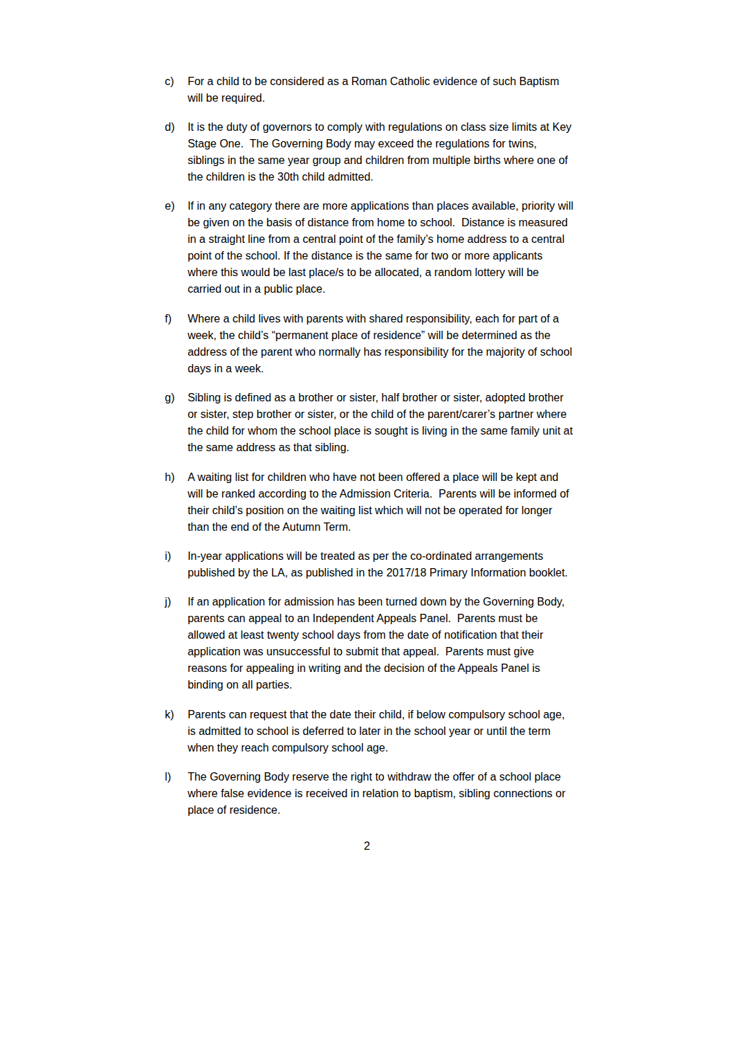c) For a child to be considered as a Roman Catholic evidence of such Baptism will be required.
d) It is the duty of governors to comply with regulations on class size limits at Key Stage One. The Governing Body may exceed the regulations for twins, siblings in the same year group and children from multiple births where one of the children is the 30th child admitted.
e) If in any category there are more applications than places available, priority will be given on the basis of distance from home to school. Distance is measured in a straight line from a central point of the family’s home address to a central point of the school. If the distance is the same for two or more applicants where this would be last place/s to be allocated, a random lottery will be carried out in a public place.
f) Where a child lives with parents with shared responsibility, each for part of a week, the child’s “permanent place of residence” will be determined as the address of the parent who normally has responsibility for the majority of school days in a week.
g) Sibling is defined as a brother or sister, half brother or sister, adopted brother or sister, step brother or sister, or the child of the parent/carer’s partner where the child for whom the school place is sought is living in the same family unit at the same address as that sibling.
h) A waiting list for children who have not been offered a place will be kept and will be ranked according to the Admission Criteria. Parents will be informed of their child’s position on the waiting list which will not be operated for longer than the end of the Autumn Term.
i) In-year applications will be treated as per the co-ordinated arrangements published by the LA, as published in the 2017/18 Primary Information booklet.
j) If an application for admission has been turned down by the Governing Body, parents can appeal to an Independent Appeals Panel. Parents must be allowed at least twenty school days from the date of notification that their application was unsuccessful to submit that appeal. Parents must give reasons for appealing in writing and the decision of the Appeals Panel is binding on all parties.
k) Parents can request that the date their child, if below compulsory school age, is admitted to school is deferred to later in the school year or until the term when they reach compulsory school age.
l) The Governing Body reserve the right to withdraw the offer of a school place where false evidence is received in relation to baptism, sibling connections or place of residence.
2